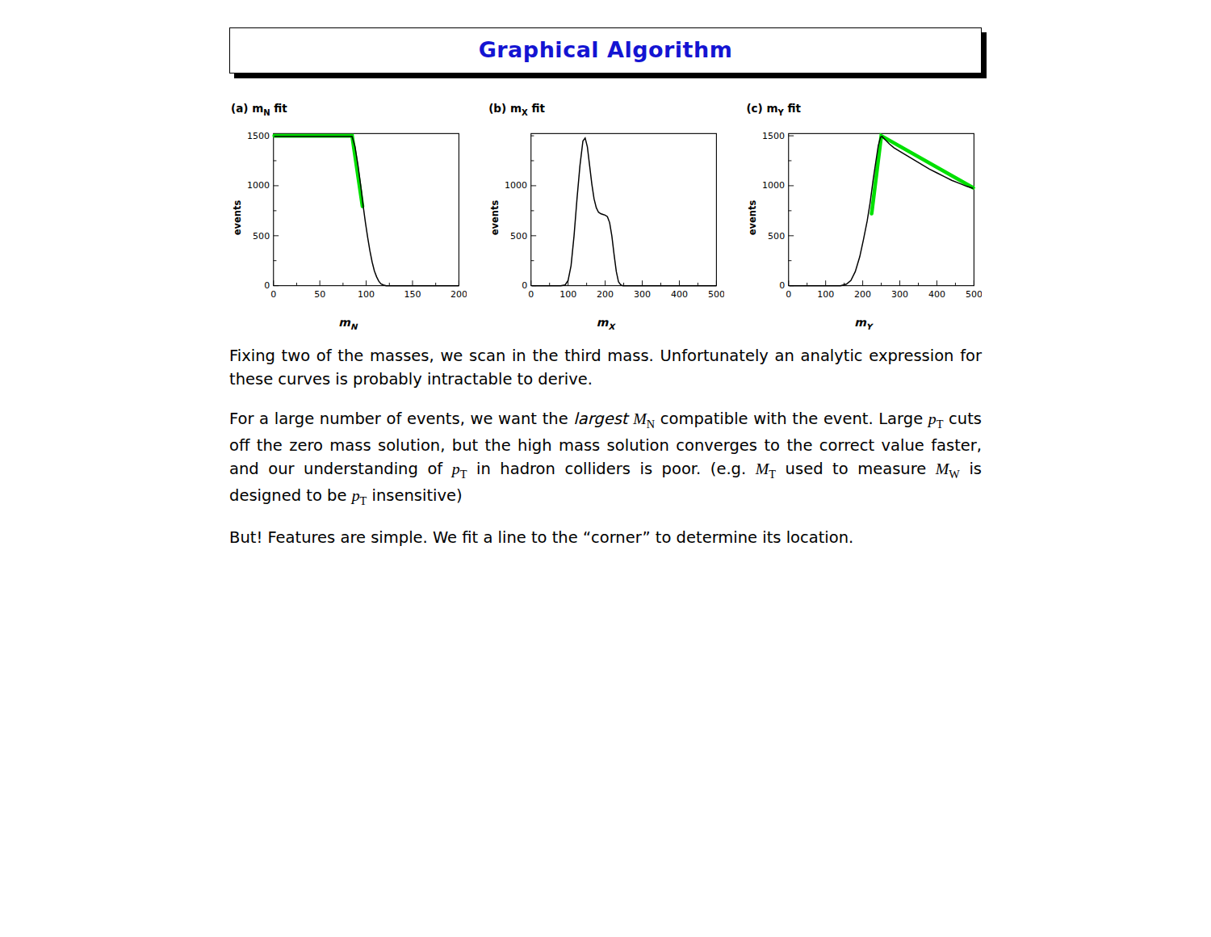Graphical Algorithm
(a) mN fit
events
0 500 1000 1500 0 50 100 150 200
mN
(b) mX fit
events
0 500 1000 0 100 200 300 400 500
mX
(c) mY fit
events
0 500 1000 1500 0 100 200 300 400 500
mY
Fixing two of the masses, we scan in the third mass. Unfortunately an analytic expression for these curves is probably intractable to derive.
For a large number of events, we want the largest MN compatible with the event. Large pT cuts off the zero mass solution, but the high mass solution converges to the correct value faster, and our understanding of pT in hadron colliders is poor. (e.g. MT used to measure MW is designed to be pT insensitive)
But! Features are simple. We fit a line to the “corner” to determine its location.